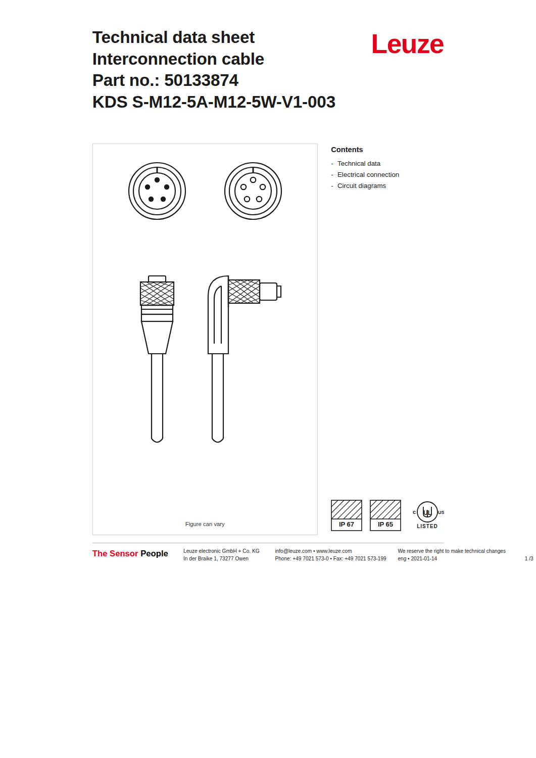Technical data sheet Interconnection cable Part no.: 50133874 KDS S-M12-5A-M12-5W-V1-003
Leuze
Figure can vary
Contents
-Technical data
-Electrical connection
-Circuit diagrams
IP 67 IP 65 UL c US LISTED
The Sensor People
Leuze electronic GmbH + Co. KG
In der Braike 1, 73277 Owen
info@leuze.com • www.leuze.com
Phone: +49 7021 573-0 • Fax: +49 7021 573-199
We reserve the right to make technical changes
eng • 2021-01-14
1 /3